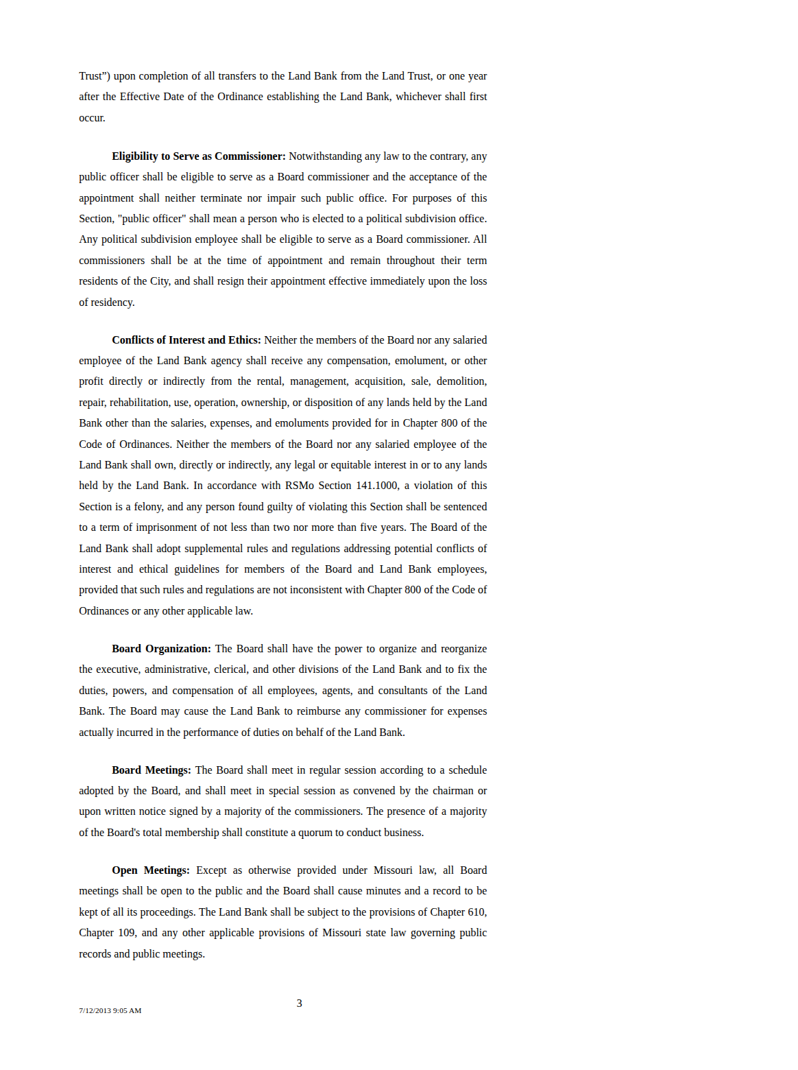Trust”) upon completion of all transfers to the Land Bank from the Land Trust, or one year after the Effective Date of the Ordinance establishing the Land Bank, whichever shall first occur.
Eligibility to Serve as Commissioner: Notwithstanding any law to the contrary, any public officer shall be eligible to serve as a Board commissioner and the acceptance of the appointment shall neither terminate nor impair such public office. For purposes of this Section, "public officer" shall mean a person who is elected to a political subdivision office. Any political subdivision employee shall be eligible to serve as a Board commissioner. All commissioners shall be at the time of appointment and remain throughout their term residents of the City, and shall resign their appointment effective immediately upon the loss of residency.
Conflicts of Interest and Ethics: Neither the members of the Board nor any salaried employee of the Land Bank agency shall receive any compensation, emolument, or other profit directly or indirectly from the rental, management, acquisition, sale, demolition, repair, rehabilitation, use, operation, ownership, or disposition of any lands held by the Land Bank other than the salaries, expenses, and emoluments provided for in Chapter 800 of the Code of Ordinances. Neither the members of the Board nor any salaried employee of the Land Bank shall own, directly or indirectly, any legal or equitable interest in or to any lands held by the Land Bank. In accordance with RSMo Section 141.1000, a violation of this Section is a felony, and any person found guilty of violating this Section shall be sentenced to a term of imprisonment of not less than two nor more than five years. The Board of the Land Bank shall adopt supplemental rules and regulations addressing potential conflicts of interest and ethical guidelines for members of the Board and Land Bank employees, provided that such rules and regulations are not inconsistent with Chapter 800 of the Code of Ordinances or any other applicable law.
Board Organization: The Board shall have the power to organize and reorganize the executive, administrative, clerical, and other divisions of the Land Bank and to fix the duties, powers, and compensation of all employees, agents, and consultants of the Land Bank. The Board may cause the Land Bank to reimburse any commissioner for expenses actually incurred in the performance of duties on behalf of the Land Bank.
Board Meetings: The Board shall meet in regular session according to a schedule adopted by the Board, and shall meet in special session as convened by the chairman or upon written notice signed by a majority of the commissioners. The presence of a majority of the Board's total membership shall constitute a quorum to conduct business.
Open Meetings: Except as otherwise provided under Missouri law, all Board meetings shall be open to the public and the Board shall cause minutes and a record to be kept of all its proceedings. The Land Bank shall be subject to the provisions of Chapter 610, Chapter 109, and any other applicable provisions of Missouri state law governing public records and public meetings.
3
7/12/2013 9:05 AM